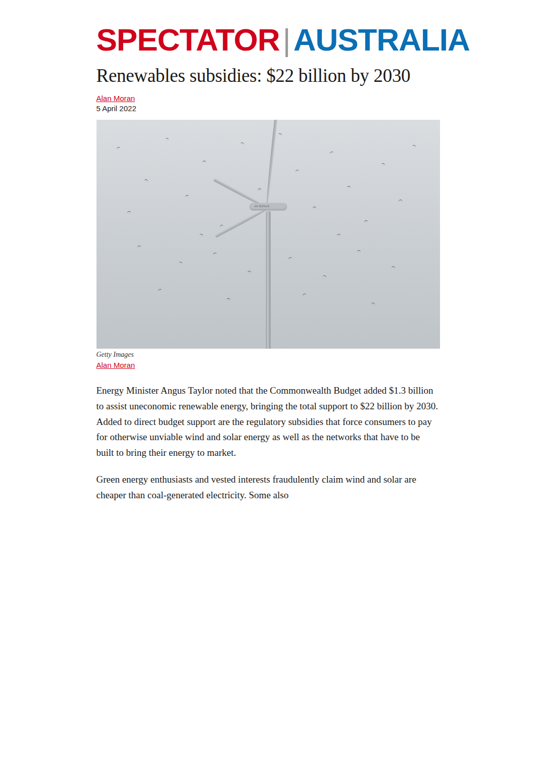SPECTATOR|AUSTRALIA
Renewables subsidies: $22 billion by 2030
Alan Moran
5 April 2022
Getty Images
Alan Moran
Energy Minister Angus Taylor noted that the Commonwealth Budget added $1.3 billion to assist uneconomic renewable energy, bringing the total support to $22 billion by 2030. Added to direct budget support are the regulatory subsidies that force consumers to pay for otherwise unviable wind and solar energy as well as the networks that have to be built to bring their energy to market.
Green energy enthusiasts and vested interests fraudulently claim wind and solar are cheaper than coal-generated electricity. Some also